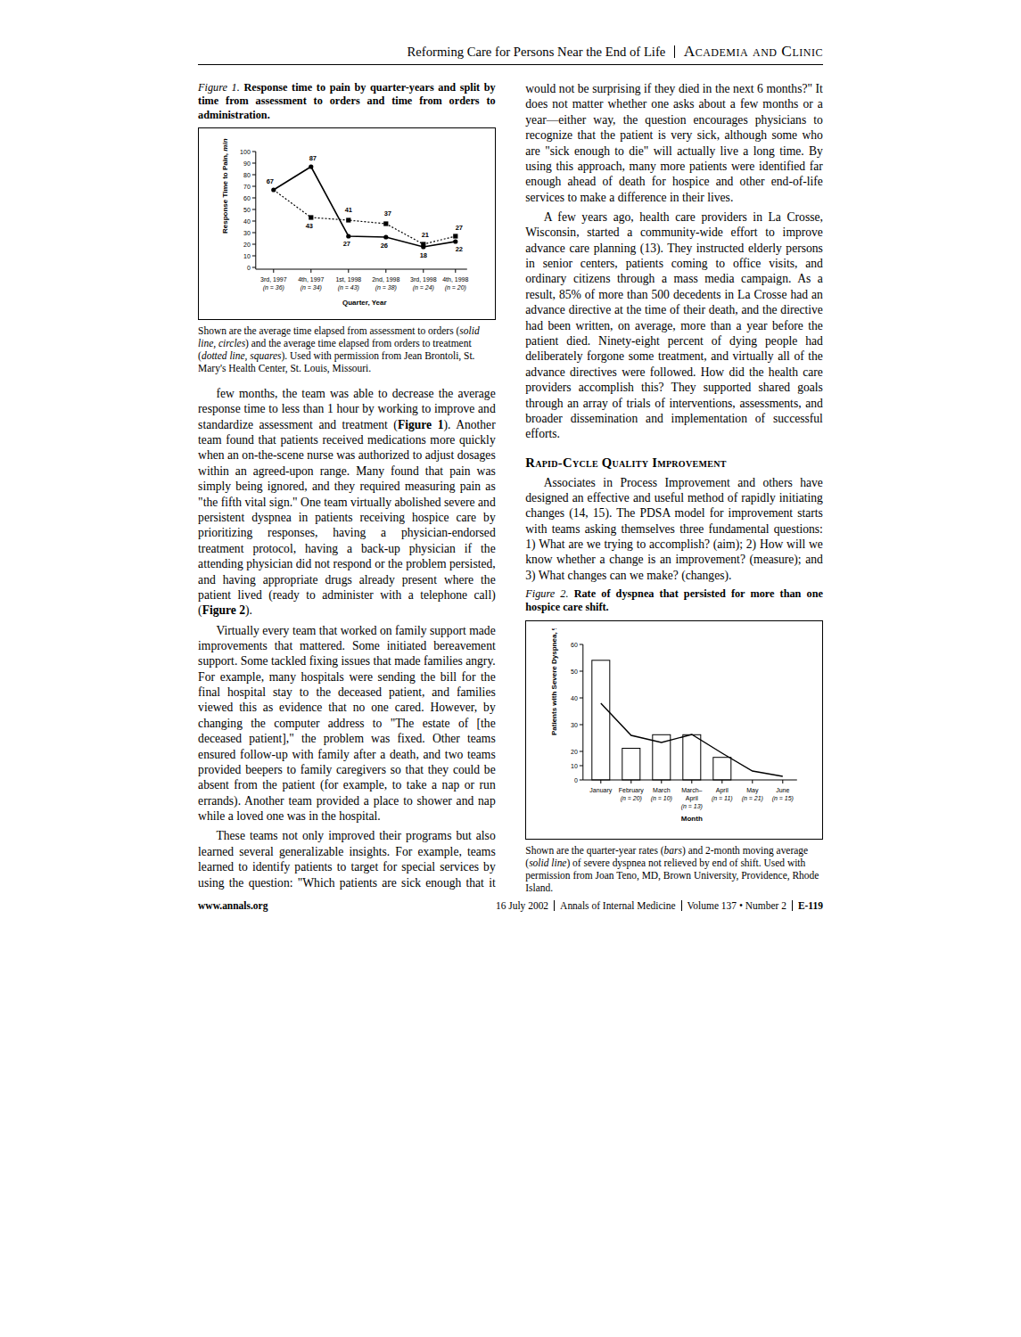Reforming Care for Persons Near the End of Life Academia and Clinic
Figure 1. Response time to pain by quarter-years and split by time from assessment to orders and time from orders to administration.
100 90 80 70 60 50 40 30 20 10 0 Response Time to Pain, min 3rd, 1997 (n = 36) 4th, 1997 (n = 34) 1st, 1998 (n = 43) 2nd, 1998 (n = 38) 3rd, 1998 (n = 24) 4th, 1998 (n = 20) Quarter, Year 67 87 43 41 27 37 26 21 18 27 22
Shown are the average time elapsed from assessment to orders (solid line, circles) and the average time elapsed from orders to treatment (dotted line, squares). Used with permission from Jean Brontoli, St. Mary's Health Center, St. Louis, Missouri.
few months, the team was able to decrease the average response time to less than 1 hour by working to improve and standardize assessment and treatment (Figure 1). Another team found that patients received medications more quickly when an on-the-scene nurse was authorized to adjust dosages within an agreed-upon range. Many found that pain was simply being ignored, and they required measuring pain as "the fifth vital sign." One team virtually abolished severe and persistent dyspnea in patients receiving hospice care by prioritizing responses, having a physician-endorsed treatment protocol, having a back-up physician if the attending physician did not respond or the problem persisted, and having appropriate drugs already present where the patient lived (ready to administer with a telephone call) (Figure 2).
Virtually every team that worked on family support made improvements that mattered. Some initiated bereavement support. Some tackled fixing issues that made families angry. For example, many hospitals were sending the bill for the final hospital stay to the deceased patient, and families viewed this as evidence that no one cared. However, by changing the computer address to "The estate of [the deceased patient]," the problem was fixed. Other teams ensured follow-up with family after a death, and two teams provided beepers to family caregivers so that they could be absent from the patient (for example, to take a nap or run errands). Another team provided a place to shower and nap while a loved one was in the hospital.
These teams not only improved their programs but also learned several generalizable insights. For example, teams learned to identify patients to target for special services by using the question: "Which patients are sick enough that it would not be surprising if they died in the next 6 months?" It does not matter whether one asks about a few months or a year—either way, the question encourages physicians to recognize that the patient is very sick, although some who are "sick enough to die" will actually live a long time. By using this approach, many more patients were identified far enough ahead of death for hospice and other end-of-life services to make a difference in their lives.
A few years ago, health care providers in La Crosse, Wisconsin, started a community-wide effort to improve advance care planning (13). They instructed elderly persons in senior centers, patients coming to office visits, and ordinary citizens through a mass media campaign. As a result, 85% of more than 500 decedents in La Crosse had an advance directive at the time of their death, and the directive had been written, on average, more than a year before the patient died. Ninety-eight percent of dying people had deliberately forgone some treatment, and virtually all of the advance directives were followed. How did the health care providers accomplish this? They supported shared goals through an array of trials of interventions, assessments, and broader dissemination and implementation of successful efforts.
Rapid-Cycle Quality Improvement
Associates in Process Improvement and others have designed an effective and useful method of rapidly initiating changes (14, 15). The PDSA model for improvement starts with teams asking themselves three fundamental questions: 1) What are we trying to accomplish? (aim); 2) How will we know whether a change is an improvement? (measure); and 3) What changes can we make? (changes).
Figure 2. Rate of dyspnea that persisted for more than one hospice care shift.
60 50 40 30 20 10 0 Patients with Severe Dyspnea, % January February (n = 20) March (n = 10) March– April (n = 13) April (n = 11) May (n = 21) June (n = 15) Month
Shown are the quarter-year rates (bars) and 2-month moving average (solid line) of severe dyspnea not relieved by end of shift. Used with permission from Joan Teno, MD, Brown University, Providence, Rhode Island.
www.annals.org
16 July 2002 Annals of Internal Medicine Volume 137 • Number 2 E-119